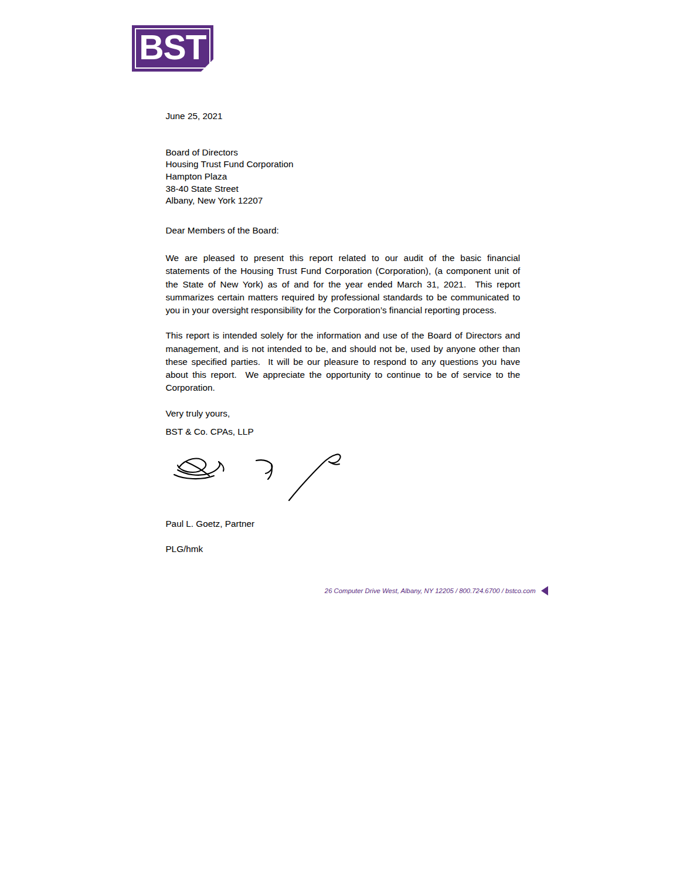BST
June 25, 2021
Board of Directors
Housing Trust Fund Corporation
Hampton Plaza
38-40 State Street
Albany, New York 12207
Dear Members of the Board:
We are pleased to present this report related to our audit of the basic financial statements of the Housing Trust Fund Corporation (Corporation), (a component unit of the State of New York) as of and for the year ended March 31, 2021. This report summarizes certain matters required by professional standards to be communicated to you in your oversight responsibility for the Corporation’s financial reporting process.
This report is intended solely for the information and use of the Board of Directors and management, and is not intended to be, and should not be, used by anyone other than these specified parties. It will be our pleasure to respond to any questions you have about this report. We appreciate the opportunity to continue to be of service to the Corporation.
Very truly yours,
BST & Co. CPAs, LLP
Paul L. Goetz, Partner
PLG/hmk
26 Computer Drive West, Albany, NY 12205 / 800.724.6700 / bstco.com